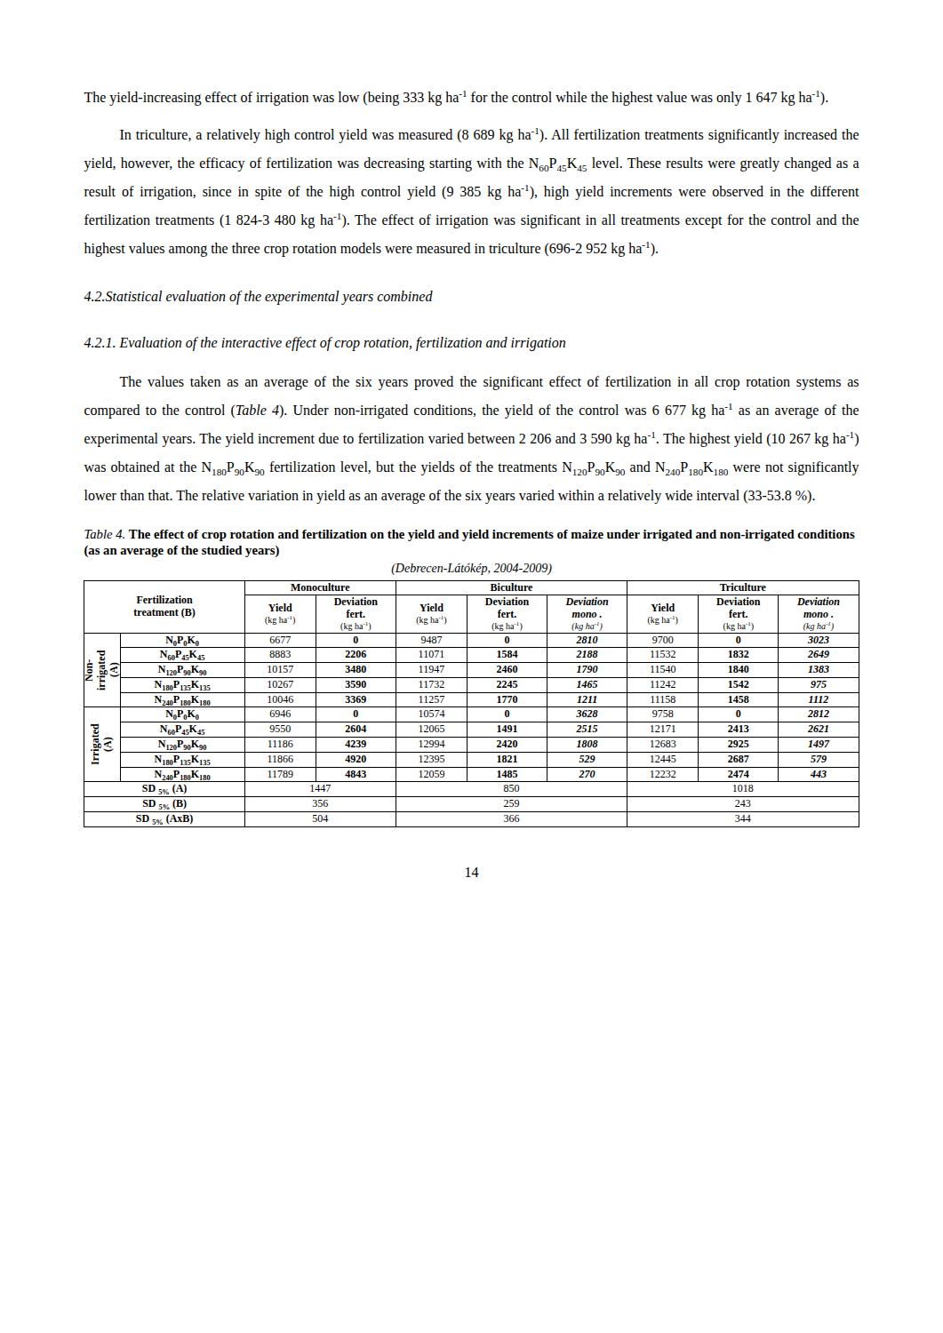The yield-increasing effect of irrigation was low (being 333 kg ha-1 for the control while the highest value was only 1 647 kg ha-1).
In triculture, a relatively high control yield was measured (8 689 kg ha-1). All fertilization treatments significantly increased the yield, however, the efficacy of fertilization was decreasing starting with the N60P45K45 level. These results were greatly changed as a result of irrigation, since in spite of the high control yield (9 385 kg ha-1), high yield increments were observed in the different fertilization treatments (1 824-3 480 kg ha-1). The effect of irrigation was significant in all treatments except for the control and the highest values among the three crop rotation models were measured in triculture (696-2 952 kg ha-1).
4.2.Statistical evaluation of the experimental years combined
4.2.1. Evaluation of the interactive effect of crop rotation, fertilization and irrigation
The values taken as an average of the six years proved the significant effect of fertilization in all crop rotation systems as compared to the control (Table 4). Under non-irrigated conditions, the yield of the control was 6 677 kg ha-1 as an average of the experimental years. The yield increment due to fertilization varied between 2 206 and 3 590 kg ha-1. The highest yield (10 267 kg ha-1) was obtained at the N180P90K90 fertilization level, but the yields of the treatments N120P90K90 and N240P180K180 were not significantly lower than that. The relative variation in yield as an average of the six years varied within a relatively wide interval (33-53.8 %).
Table 4. The effect of crop rotation and fertilization on the yield and yield increments of maize under irrigated and non-irrigated conditions (as an average of the studied years)
(Debrecen-Látókép, 2004-2009)
| Fertilization treatment (B) | Monoculture | Biculture | Triculture |
| --- | --- | --- | --- |
| Yield (kg ha -1 ) | Deviation fert. (kg ha -1 ) | Yield (kg ha -1 ) | Deviation fert. (kg ha -1 ) | Deviation mono . (kg ha -1 ) | Yield (kg ha -1 ) | Deviation fert. (kg ha -1 ) | Deviation mono . (kg ha -1 ) |
| Non- irrigated (A) | N 0 P 0 K 0 | 6677 | 0 | 9487 | 0 | 2810 | 9700 | 0 | 3023 |
| N 60 P 45 K 45 | 8883 | 2206 | 11071 | 1584 | 2188 | 11532 | 1832 | 2649 |
| N 120 P 90 K 90 | 10157 | 3480 | 11947 | 2460 | 1790 | 11540 | 1840 | 1383 |
| N 180 P 135 K 135 | 10267 | 3590 | 11732 | 2245 | 1465 | 11242 | 1542 | 975 |
| N 240 P 180 K 180 | 10046 | 3369 | 11257 | 1770 | 1211 | 11158 | 1458 | 1112 |
| Irrigated (A) | N 0 P 0 K 0 | 6946 | 0 | 10574 | 0 | 3628 | 9758 | 0 | 2812 |
| N 60 P 45 K 45 | 9550 | 2604 | 12065 | 1491 | 2515 | 12171 | 2413 | 2621 |
| N 120 P 90 K 90 | 11186 | 4239 | 12994 | 2420 | 1808 | 12683 | 2925 | 1497 |
| N 180 P 135 K 135 | 11866 | 4920 | 12395 | 1821 | 529 | 12445 | 2687 | 579 |
| N 240 P 180 K 180 | 11789 | 4843 | 12059 | 1485 | 270 | 12232 | 2474 | 443 |
| SD 5% (A) | 1447 | 850 | 1018 |
| SD 5% (B) | 356 | 259 | 243 |
| SD 5% (AxB) | 504 | 366 | 344 |
14